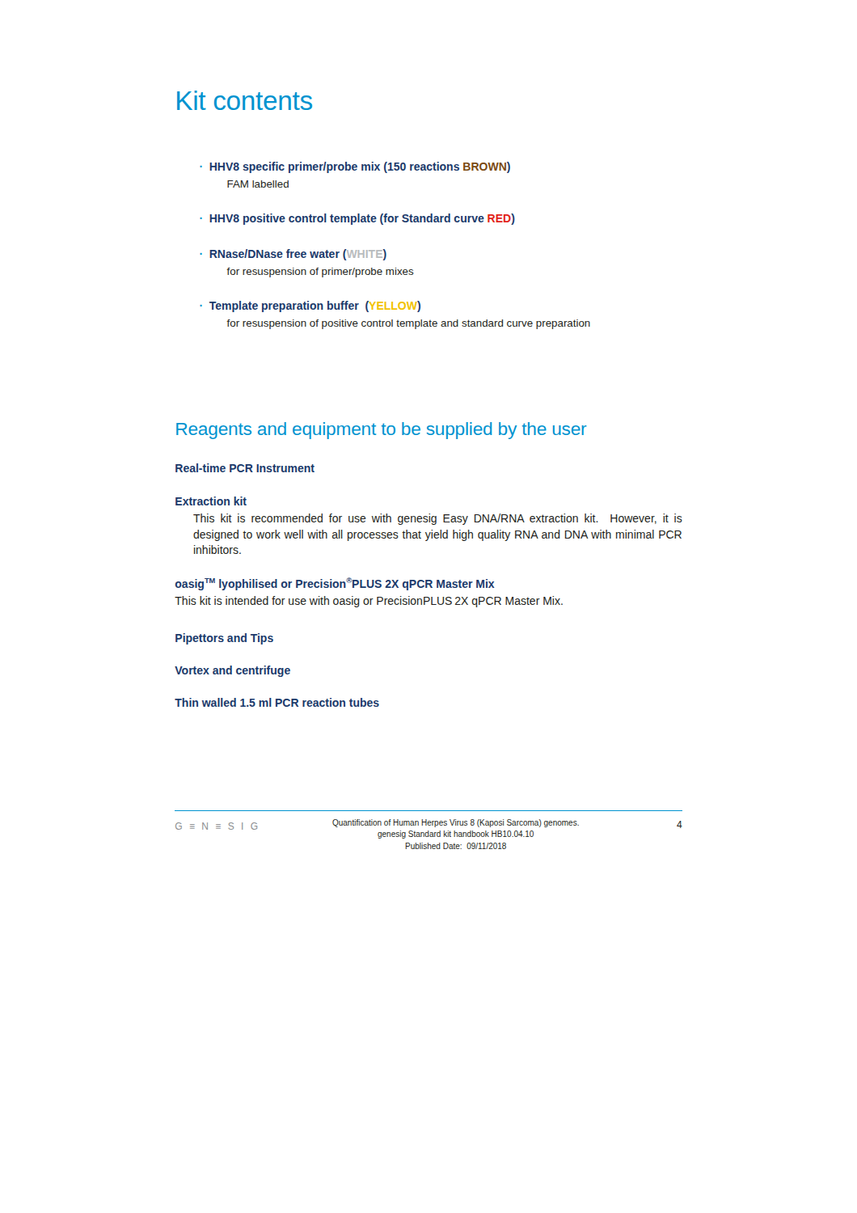Kit contents
·HHV8 specific primer/probe mix (150 reactions BROWN) FAM labelled
·HHV8 positive control template (for Standard curve RED)
·RNase/DNase free water (WHITE) for resuspension of primer/probe mixes
·Template preparation buffer (YELLOW) for resuspension of positive control template and standard curve preparation
Reagents and equipment to be supplied by the user
Real-time PCR Instrument
Extraction kit
This kit is recommended for use with genesig Easy DNA/RNA extraction kit. However, it is designed to work well with all processes that yield high quality RNA and DNA with minimal PCR inhibitors.
oasigTM lyophilised or Precision®PLUS 2X qPCR Master Mix
This kit is intended for use with oasig or PrecisionPLUS 2X qPCR Master Mix.
Pipettors and Tips
Vortex and centrifuge
Thin walled 1.5 ml PCR reaction tubes
G ≡ N ≡ S I G
Quantification of Human Herpes Virus 8 (Kaposi Sarcoma) genomes.
genesig Standard kit handbook HB10.04.10
Published Date: 09/11/2018
4